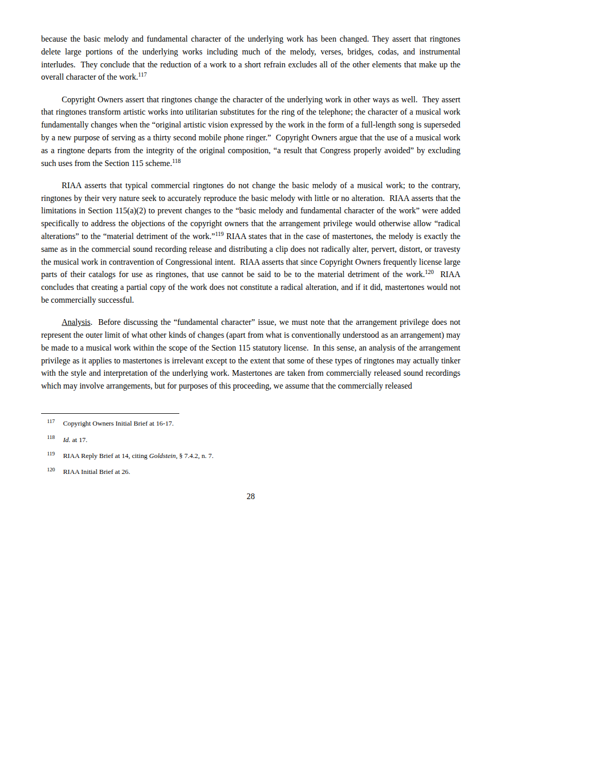because the basic melody and fundamental character of the underlying work has been changed. They assert that ringtones delete large portions of the underlying works including much of the melody, verses, bridges, codas, and instrumental interludes. They conclude that the reduction of a work to a short refrain excludes all of the other elements that make up the overall character of the work.117
Copyright Owners assert that ringtones change the character of the underlying work in other ways as well. They assert that ringtones transform artistic works into utilitarian substitutes for the ring of the telephone; the character of a musical work fundamentally changes when the “original artistic vision expressed by the work in the form of a full-length song is superseded by a new purpose of serving as a thirty second mobile phone ringer.” Copyright Owners argue that the use of a musical work as a ringtone departs from the integrity of the original composition, “a result that Congress properly avoided” by excluding such uses from the Section 115 scheme.118
RIAA asserts that typical commercial ringtones do not change the basic melody of a musical work; to the contrary, ringtones by their very nature seek to accurately reproduce the basic melody with little or no alteration. RIAA asserts that the limitations in Section 115(a)(2) to prevent changes to the “basic melody and fundamental character of the work” were added specifically to address the objections of the copyright owners that the arrangement privilege would otherwise allow “radical alterations” to the “material detriment of the work.”119 RIAA states that in the case of mastertones, the melody is exactly the same as in the commercial sound recording release and distributing a clip does not radically alter, pervert, distort, or travesty the musical work in contravention of Congressional intent. RIAA asserts that since Copyright Owners frequently license large parts of their catalogs for use as ringtones, that use cannot be said to be to the material detriment of the work.120 RIAA concludes that creating a partial copy of the work does not constitute a radical alteration, and if it did, mastertones would not be commercially successful.
Analysis. Before discussing the “fundamental character” issue, we must note that the arrangement privilege does not represent the outer limit of what other kinds of changes (apart from what is conventionally understood as an arrangement) may be made to a musical work within the scope of the Section 115 statutory license. In this sense, an analysis of the arrangement privilege as it applies to mastertones is irrelevant except to the extent that some of these types of ringtones may actually tinker with the style and interpretation of the underlying work. Mastertones are taken from commercially released sound recordings which may involve arrangements, but for purposes of this proceeding, we assume that the commercially released
117 Copyright Owners Initial Brief at 16-17.
118 Id. at 17.
119 RIAA Reply Brief at 14, citing Goldstein, § 7.4.2, n. 7.
120 RIAA Initial Brief at 26.
28